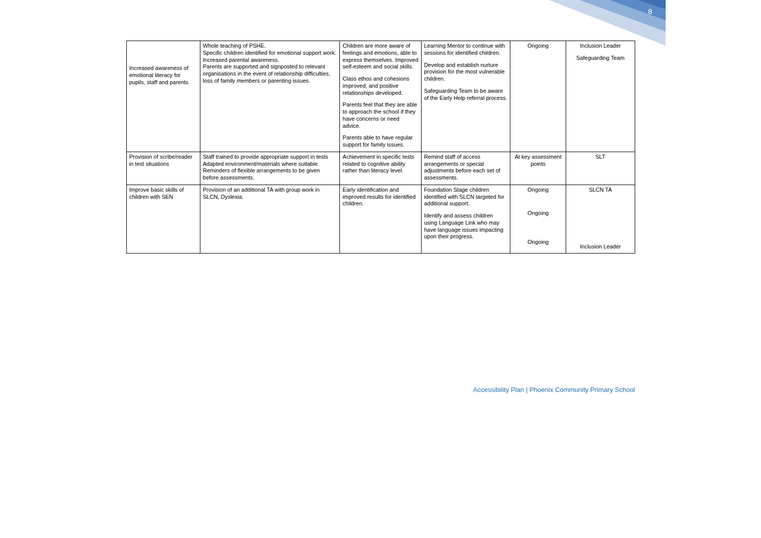8
| Increased awareness of emotional literacy for pupils, staff and parents. | Whole teaching of PSHE. Specific children identified for emotional support work. Increased parental awareness. Parents are supported and signposted to relevant organisations in the event of relationship difficulties, loss of family members or parenting issues. | Children are more aware of feelings and emotions, able to express themselves. Improved self-esteem and social skills. Class ethos and cohesions improved, and positive relationships developed. Parents feel that they are able to approach the school if they have concerns or need advice. Parents able to have regular support for family issues. | Learning Mentor to continue with sessions for identified children. Develop and establish nurture provision for the most vulnerable children. Safeguarding Team to be aware of the Early Help referral process. | Ongoing | Inclusion Leader Safeguarding Team |
| Provision of scribe/reader in test situations | Staff trained to provide appropriate support in tests Adapted environment/materials where suitable. Reminders of flexible arrangements to be given before assessments. | Achievement in specific tests related to cognitive ability rather than literacy level. | Remind staff of access arrangements or special adjustments before each set of assessments. | At key assessment points | SLT |
| Improve basic skills of children with SEN | Provision of an additional TA with group work in SLCN, Dyslexia. | Early identification and improved results for identified children. | Foundation Stage children identified with SLCN targeted for additional support. Identify and assess children using Language Link who may have language issues impacting upon their progress. | Ongoing Ongoing Ongoing | SLCN TA Inclusion Leader |
Accessibility Plan | Phoenix Community Primary School